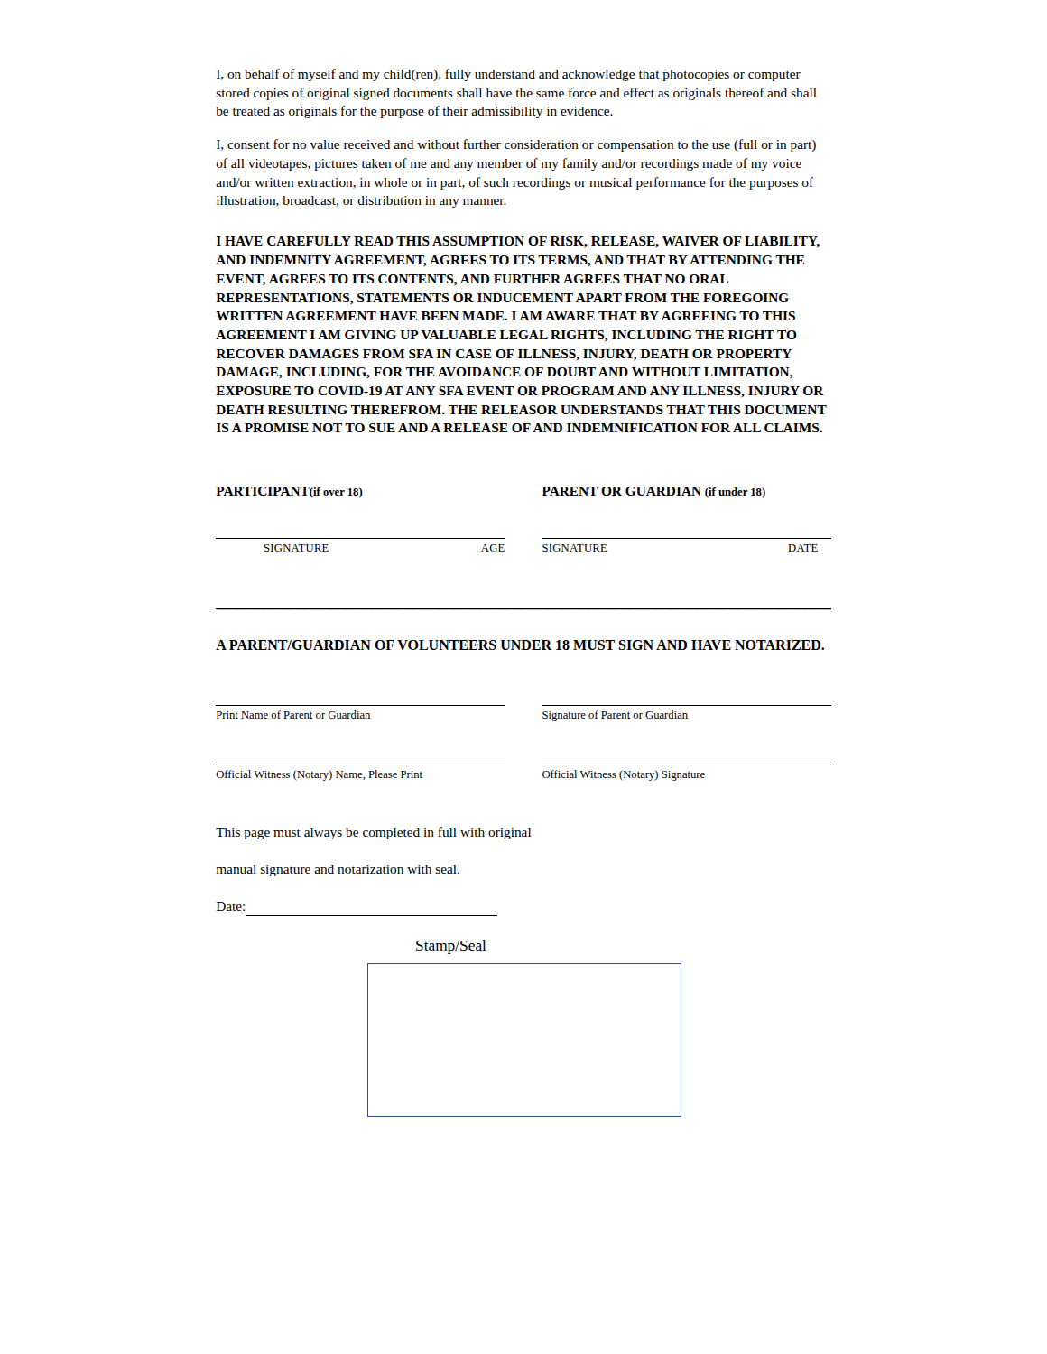I, on behalf of myself and my child(ren), fully understand and acknowledge that photocopies or computer stored copies of original signed documents shall have the same force and effect as originals thereof and shall be treated as originals for the purpose of their admissibility in evidence.
I, consent for no value received and without further consideration or compensation to the use (full or in part) of all videotapes, pictures taken of me and any member of my family and/or recordings made of my voice and/or written extraction, in whole or in part, of such recordings or musical performance for the purposes of illustration, broadcast, or distribution in any manner.
I HAVE CAREFULLY READ THIS ASSUMPTION OF RISK, RELEASE, WAIVER OF LIABILITY, AND INDEMNITY AGREEMENT, AGREES TO ITS TERMS, AND THAT BY ATTENDING THE EVENT, AGREES TO ITS CONTENTS, AND FURTHER AGREES THAT NO ORAL REPRESENTATIONS, STATEMENTS OR INDUCEMENT APART FROM THE FOREGOING WRITTEN AGREEMENT HAVE BEEN MADE. I AM AWARE THAT BY AGREEING TO THIS AGREEMENT I AM GIVING UP VALUABLE LEGAL RIGHTS, INCLUDING THE RIGHT TO RECOVER DAMAGES FROM SFA IN CASE OF ILLNESS, INJURY, DEATH OR PROPERTY DAMAGE, INCLUDING, FOR THE AVOIDANCE OF DOUBT AND WITHOUT LIMITATION, EXPOSURE TO COVID-19 AT ANY SFA EVENT OR PROGRAM AND ANY ILLNESS, INJURY OR DEATH RESULTING THEREFROM. THE RELEASOR UNDERSTANDS THAT THIS DOCUMENT IS A PROMISE NOT TO SUE AND A RELEASE OF AND INDEMNIFICATION FOR ALL CLAIMS.
PARTICIPANT(if over 18)
PARENT OR GUARDIAN (if under 18)
SIGNATURE AGE
SIGNATURE DATE
_______________________________________________________________________________________________________
A PARENT/GUARDIAN OF VOLUNTEERS UNDER 18 MUST SIGN AND HAVE NOTARIZED.
Print Name of Parent or Guardian
Signature of Parent or Guardian
Official Witness (Notary) Name, Please Print
Official Witness (Notary) Signature
This page must always be completed in full with original
manual signature and notarization with seal.
Date:
Stamp/Seal